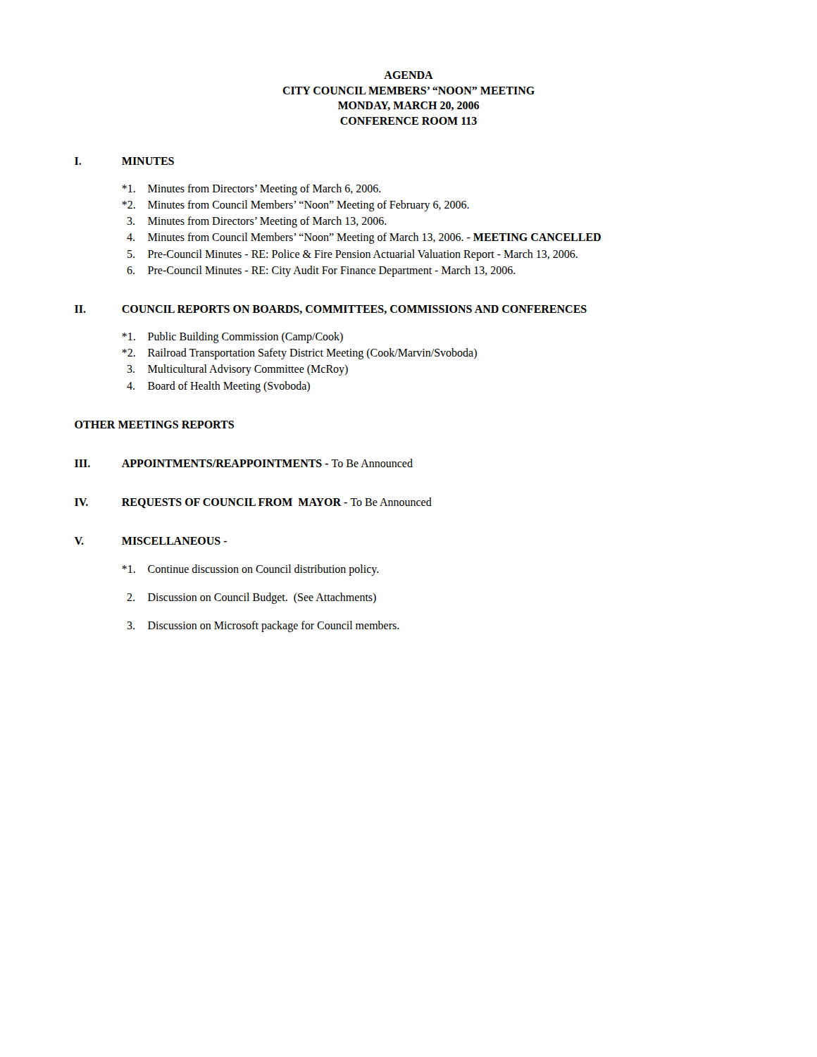AGENDA
CITY COUNCIL MEMBERS’ “NOON” MEETING
MONDAY, MARCH 20, 2006
CONFERENCE ROOM 113
I. MINUTES
*1. Minutes from Directors’ Meeting of March 6, 2006.
*2. Minutes from Council Members’ “Noon” Meeting of February 6, 2006.
3. Minutes from Directors’ Meeting of March 13, 2006.
4. Minutes from Council Members’ “Noon” Meeting of March 13, 2006. - MEETING CANCELLED
5. Pre-Council Minutes - RE: Police & Fire Pension Actuarial Valuation Report - March 13, 2006.
6. Pre-Council Minutes - RE: City Audit For Finance Department - March 13, 2006.
II. COUNCIL REPORTS ON BOARDS, COMMITTEES, COMMISSIONS AND CONFERENCES
*1. Public Building Commission (Camp/Cook)
*2. Railroad Transportation Safety District Meeting (Cook/Marvin/Svoboda)
3. Multicultural Advisory Committee (McRoy)
4. Board of Health Meeting (Svoboda)
OTHER MEETINGS REPORTS
III. APPOINTMENTS/REAPPOINTMENTS - To Be Announced
IV. REQUESTS OF COUNCIL FROM MAYOR - To Be Announced
V. MISCELLANEOUS -
*1. Continue discussion on Council distribution policy.
2. Discussion on Council Budget. (See Attachments)
3. Discussion on Microsoft package for Council members.